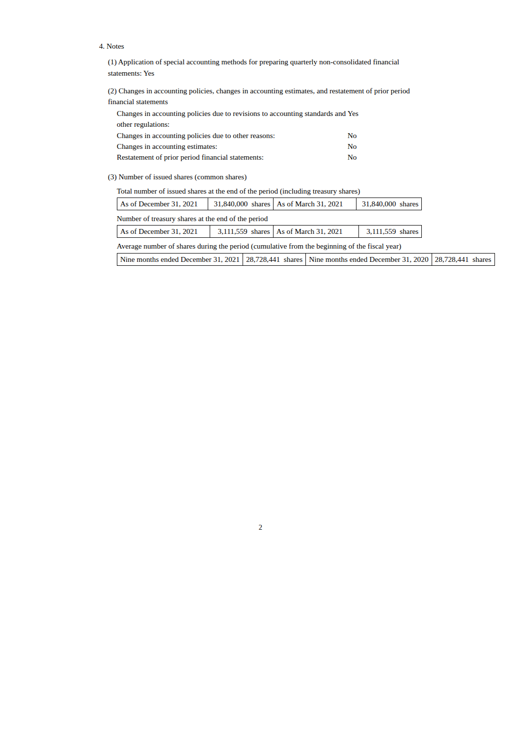4. Notes
(1) Application of special accounting methods for preparing quarterly non-consolidated financial statements: Yes
(2) Changes in accounting policies, changes in accounting estimates, and restatement of prior period financial statements
Changes in accounting policies due to revisions to accounting standards and other regulations:
Yes
Changes in accounting policies due to other reasons:
No
Changes in accounting estimates:
No
Restatement of prior period financial statements:
No
(3) Number of issued shares (common shares)
Total number of issued shares at the end of the period (including treasury shares)
| As of December 31, 2021 | 31,840,000 shares | As of March 31, 2021 | 31,840,000 shares |
Number of treasury shares at the end of the period
| As of December 31, 2021 | 3,111,559 shares | As of March 31, 2021 | 3,111,559 shares |
Average number of shares during the period (cumulative from the beginning of the fiscal year)
| Nine months ended December 31, 2021 | 28,728,441 shares | Nine months ended December 31, 2020 | 28,728,441 shares |
2